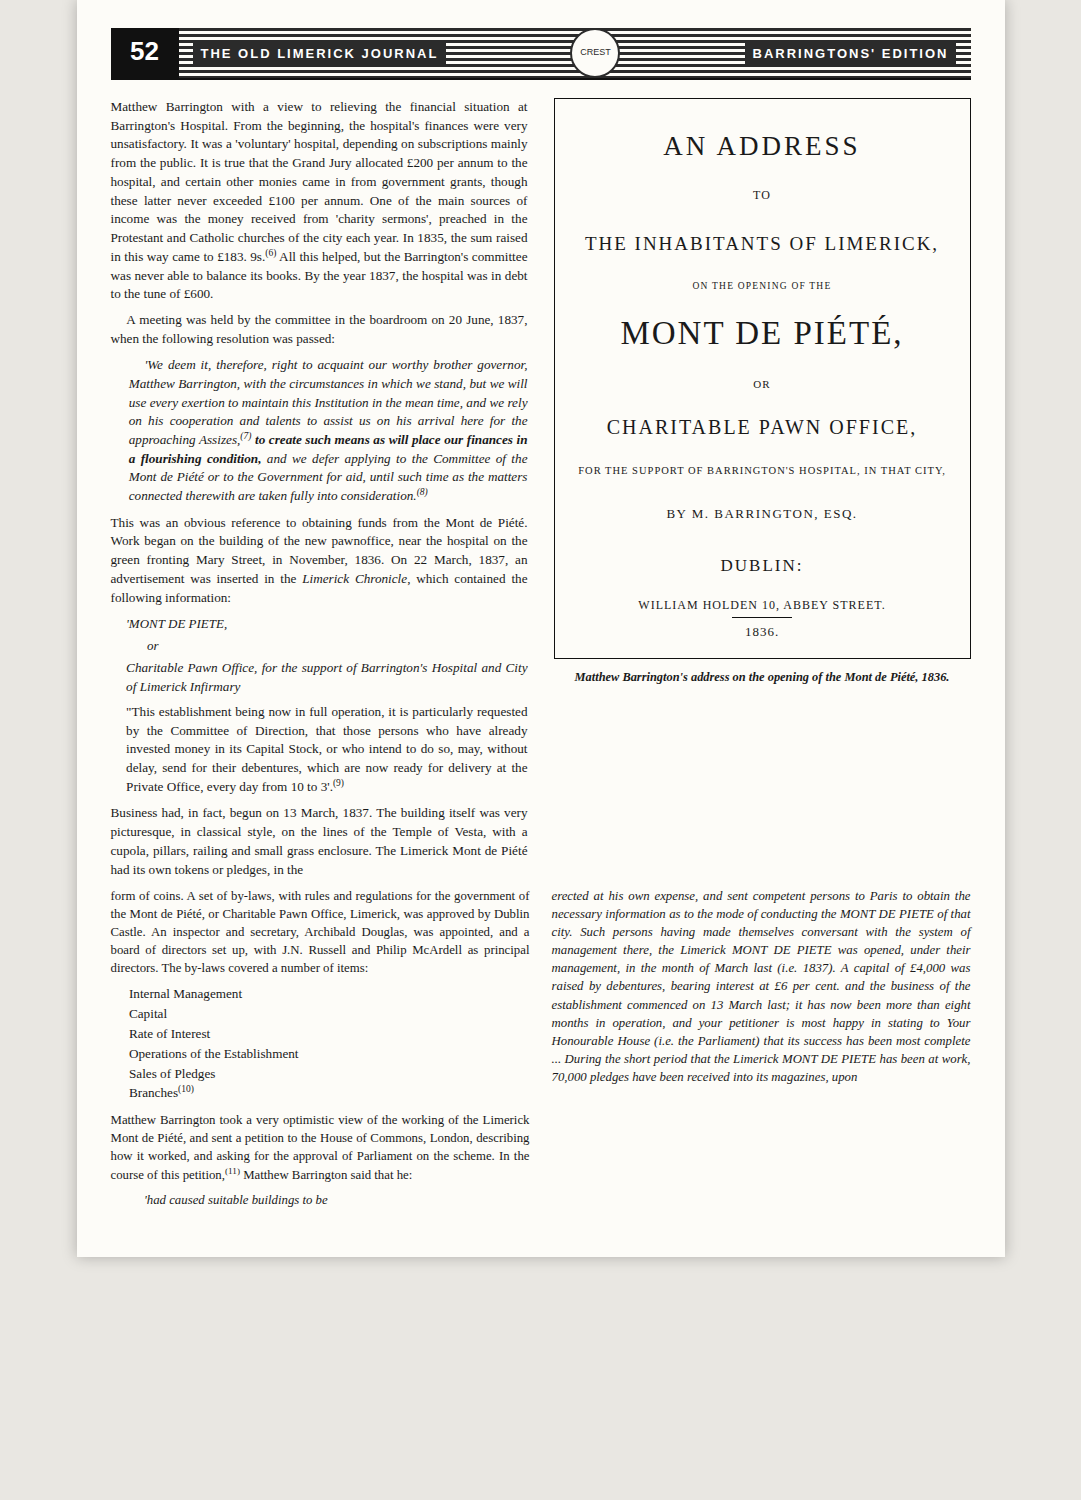52
The Old Limerick Journal CREST Barringtons' Edition
Matthew Barrington with a view to relieving the financial situation at Barrington's Hospital. From the beginning, the hospital's finances were very unsatisfactory. It was a 'voluntary' hospital, depending on subscriptions mainly from the public. It is true that the Grand Jury allocated £200 per annum to the hospital, and certain other monies came in from government grants, though these latter never exceeded £100 per annum. One of the main sources of income was the money received from 'charity sermons', preached in the Protestant and Catholic churches of the city each year. In 1835, the sum raised in this way came to £183. 9s.(6) All this helped, but the Barrington's committee was never able to balance its books. By the year 1837, the hospital was in debt to the tune of £600.
A meeting was held by the committee in the boardroom on 20 June, 1837, when the following resolution was passed:
'We deem it, therefore, right to acquaint our worthy brother governor, Matthew Barrington, with the circumstances in which we stand, but we will use every exertion to maintain this Institution in the mean time, and we rely on his cooperation and talents to assist us on his arrival here for the approaching Assizes,(7) to create such means as will place our finances in a flourishing condition, and we defer applying to the Committee of the Mont de Piété or to the Government for aid, until such time as the matters connected therewith are taken fully into consideration.(8)
This was an obvious reference to obtaining funds from the Mont de Piété. Work began on the building of the new pawnoffice, near the hospital on the green fronting Mary Street, in November, 1836. On 22 March, 1837, an advertisement was inserted in the Limerick Chronicle, which contained the following information:
'MONT DE PIETE,
or
Charitable Pawn Office, for the support of Barrington's Hospital and City of Limerick Infirmary
"This establishment being now in full operation, it is particularly requested by the Committee of Direction, that those persons who have already invested money in its Capital Stock, or who intend to do so, may, without delay, send for their debentures, which are now ready for delivery at the Private Office, every day from 10 to 3'.(9)
Business had, in fact, begun on 13 March, 1837. The building itself was very picturesque, in classical style, on the lines of the Temple of Vesta, with a cupola, pillars, railing and small grass enclosure. The Limerick Mont de Piété had its own tokens or pledges, in the
AN ADDRESS
TO
THE INHABITANTS OF LIMERICK,
On the opening of the
MONT DE PIÉTÉ,
OR
CHARITABLE PAWN OFFICE,
For the support of Barrington's Hospital, in that city,
BY M. BARRINGTON, ESQ.
DUBLIN:
William Holden 10, Abbey Street.
1836.
Matthew Barrington's address on the opening of the Mont de Piété, 1836.
form of coins. A set of by-laws, with rules and regulations for the government of the Mont de Piété, or Charitable Pawn Office, Limerick, was approved by Dublin Castle. An inspector and secretary, Archibald Douglas, was appointed, and a board of directors set up, with J.N. Russell and Philip McArdell as principal directors. The by-laws covered a number of items:
Internal Management
Capital
Rate of Interest
Operations of the Establishment
Sales of Pledges
Branches(10)
Matthew Barrington took a very optimistic view of the working of the Limerick Mont de Piété, and sent a petition to the House of Commons, London, describing how it worked, and asking for the approval of Parliament on the scheme. In the course of this petition,(11) Matthew Barrington said that he:
'had caused suitable buildings to be
erected at his own expense, and sent competent persons to Paris to obtain the necessary information as to the mode of conducting the MONT DE PIETE of that city. Such persons having made themselves conversant with the system of management there, the Limerick MONT DE PIETE was opened, under their management, in the month of March last (i.e. 1837). A capital of £4,000 was raised by debentures, bearing interest at £6 per cent. and the business of the establishment commenced on 13 March last; it has now been more than eight months in operation, and your petitioner is most happy in stating to Your Honourable House (i.e. the Parliament) that its success has been most complete ... During the short period that the Limerick MONT DE PIETE has been at work, 70,000 pledges have been received into its magazines, upon